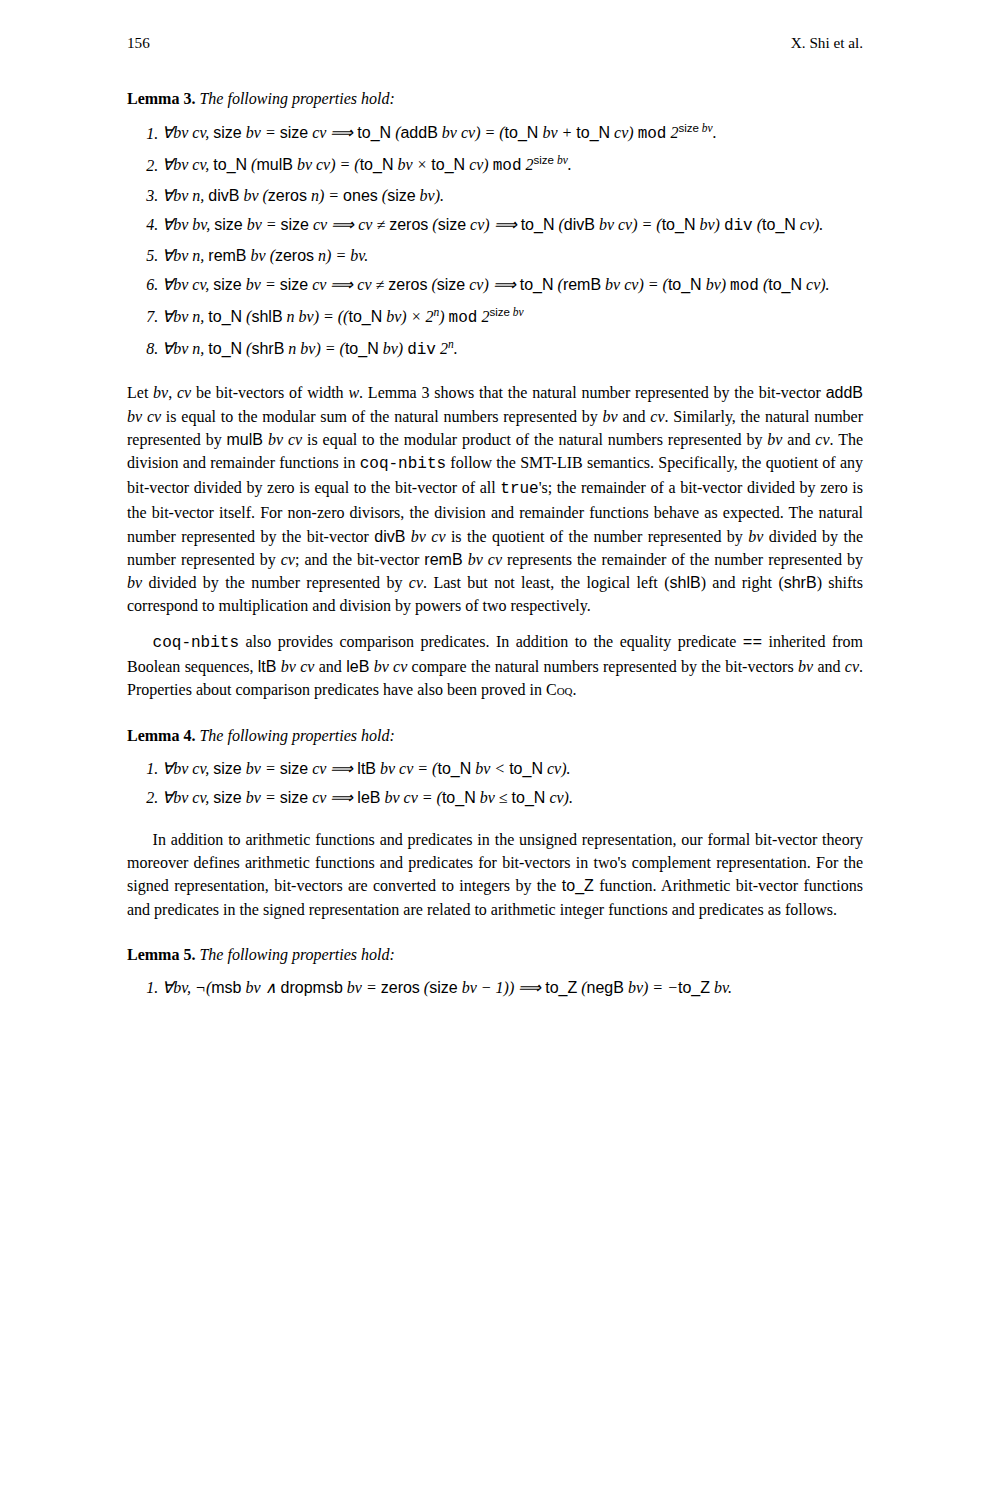156 X. Shi et al.
Lemma 3. The following properties hold:
∀bv cv, size bv = size cv ⟹ to_N (addB bv cv) = (to_N bv + to_N cv) mod 2size bv.
∀bv cv, to_N (mulB bv cv) = (to_N bv × to_N cv) mod 2size bv.
∀bv n, divB bv (zeros n) = ones (size bv).
∀bv bv, size bv = size cv ⟹ cv ≠ zeros (size cv) ⟹ to_N (divB bv cv) = (to_N bv) div (to_N cv).
∀bv n, remB bv (zeros n) = bv.
∀bv cv, size bv = size cv ⟹ cv ≠ zeros (size cv) ⟹ to_N (remB bv cv) = (to_N bv) mod (to_N cv).
∀bv n, to_N (shlB n bv) = ((to_N bv) × 2n) mod 2size bv
∀bv n, to_N (shrB n bv) = (to_N bv) div 2n.
Let bv, cv be bit-vectors of width w. Lemma 3 shows that the natural number represented by the bit-vector addB bv cv is equal to the modular sum of the natural numbers represented by bv and cv. Similarly, the natural number represented by mulB bv cv is equal to the modular product of the natural numbers represented by bv and cv. The division and remainder functions in coq-nbits follow the SMT-LIB semantics. Specifically, the quotient of any bit-vector divided by zero is equal to the bit-vector of all true's; the remainder of a bit-vector divided by zero is the bit-vector itself. For non-zero divisors, the division and remainder functions behave as expected. The natural number represented by the bit-vector divB bv cv is the quotient of the number represented by bv divided by the number represented by cv; and the bit-vector remB bv cv represents the remainder of the number represented by bv divided by the number represented by cv. Last but not least, the logical left (shlB) and right (shrB) shifts correspond to multiplication and division by powers of two respectively.
coq-nbits also provides comparison predicates. In addition to the equality predicate == inherited from Boolean sequences, ltB bv cv and leB bv cv compare the natural numbers represented by the bit-vectors bv and cv. Properties about comparison predicates have also been proved in Coq.
Lemma 4. The following properties hold:
∀bv cv, size bv = size cv ⟹ ltB bv cv = (to_N bv < to_N cv).
∀bv cv, size bv = size cv ⟹ leB bv cv = (to_N bv ≤ to_N cv).
In addition to arithmetic functions and predicates in the unsigned representation, our formal bit-vector theory moreover defines arithmetic functions and predicates for bit-vectors in two's complement representation. For the signed representation, bit-vectors are converted to integers by the to_Z function. Arithmetic bit-vector functions and predicates in the signed representation are related to arithmetic integer functions and predicates as follows.
Lemma 5. The following properties hold:
∀bv, ¬(msb bv ∧ dropmsb bv = zeros (size bv − 1)) ⟹ to_Z (negB bv) = −to_Z bv.